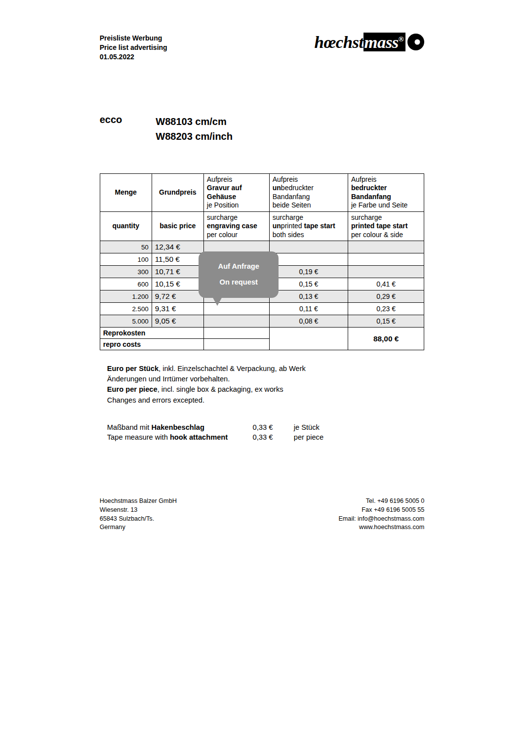Preisliste Werbung
Price list advertising
01.05.2022
hœchstmass®
ecco
W88103 cm/cm
W88203 cm/inch
| Menge | Grundpreis | Aufpreis Gravur auf Gehäuse je Position | Aufpreis un bedruckter Bandanfang beide Seiten | Aufpreis bedruckter Bandanfang je Farbe und Seite |
| --- | --- | --- | --- | --- |
| quantity | basic price | surcharge engraving case per colour | surcharge un printed tape start both sides | surcharge printed tape start per colour & side |
| 50 | 12,34 € | | | |
| 100 | 11,50 € | | | |
| 300 | 10,71 € | | 0,19 € | |
| 600 | 10,15 € | | 0,15 € | 0,41 € |
| 1.200 | 9,72 € | | 0,13 € | 0,29 € |
| 2.500 | 9,31 € | | 0,11 € | 0,23 € |
| 5.000 | 9,05 € | | 0,08 € | 0,15 € |
| Reprokosten | | | 88,00 € |
| repro costs | |
Auf Anfrage
On request
Euro per Stück, inkl. Einzelschachtel & Verpackung, ab Werk
Änderungen und Irrtümer vorbehalten.
Euro per piece, incl. single box & packaging, ex works
Changes and errors excepted.
| Maßband mit Hakenbeschlag | 0,33 € | je Stück |
| Tape measure with hook attachment | 0,33 € | per piece |
Hoechstmass Balzer GmbH
Wiesenstr. 13
65843 Sulzbach/Ts.
Germany
Tel. +49 6196 5005 0
Fax +49 6196 5005 55
Email: info@hoechstmass.com
www.hoechstmass.com